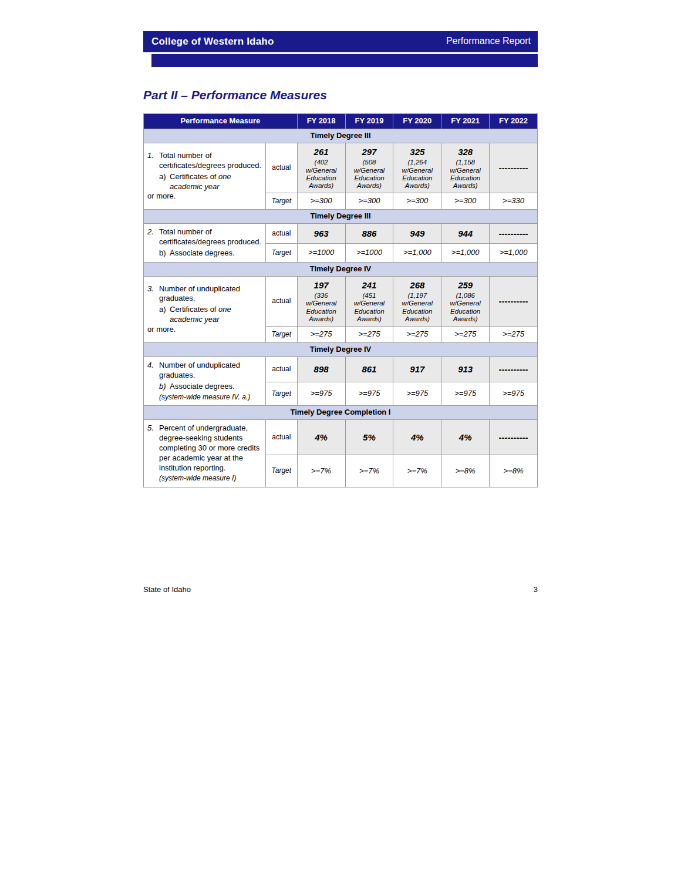College of Western Idaho Performance Report
Part II – Performance Measures
| Performance Measure | FY 2018 | FY 2019 | FY 2020 | FY 2021 | FY 2022 |
| --- | --- | --- | --- | --- | --- |
| Timely Degree III |
| 1. Total number of certificates/degrees produced. a) Certificates of one academic year or more. | actual | 261 (402 w/General Education Awards) | 297 (508 w/General Education Awards) | 325 (1,264 w/General Education Awards) | 328 (1,158 w/General Education Awards) | ---------- |
| Target | >=300 | >=300 | >=300 | >=300 | >=330 |
| Timely Degree III |
| 2. Total number of certificates/degrees produced. b) Associate degrees. | actual | 963 | 886 | 949 | 944 | ---------- |
| Target | >=1000 | >=1000 | >=1,000 | >=1,000 | >=1,000 |
| Timely Degree IV |
| 3. Number of unduplicated graduates. a) Certificates of one academic year or more. | actual | 197 (336 w/General Education Awards) | 241 (451 w/General Education Awards) | 268 (1,197 w/General Education Awards) | 259 (1,086 w/General Education Awards) | ---------- |
| Target | >=275 | >=275 | >=275 | >=275 | >=275 |
| Timely Degree IV |
| 4. Number of unduplicated graduates. b) Associate degrees. (system-wide measure IV. a.) | actual | 898 | 861 | 917 | 913 | ---------- |
| Target | >=975 | >=975 | >=975 | >=975 | >=975 |
| Timely Degree Completion I |
| 5. Percent of undergraduate, degree-seeking students completing 30 or more credits per academic year at the institution reporting. (system-wide measure I) | actual | 4% | 5% | 4% | 4% | ---------- |
| Target | >=7% | >=7% | >=7% | >=8% | >=8% |
State of Idaho 3